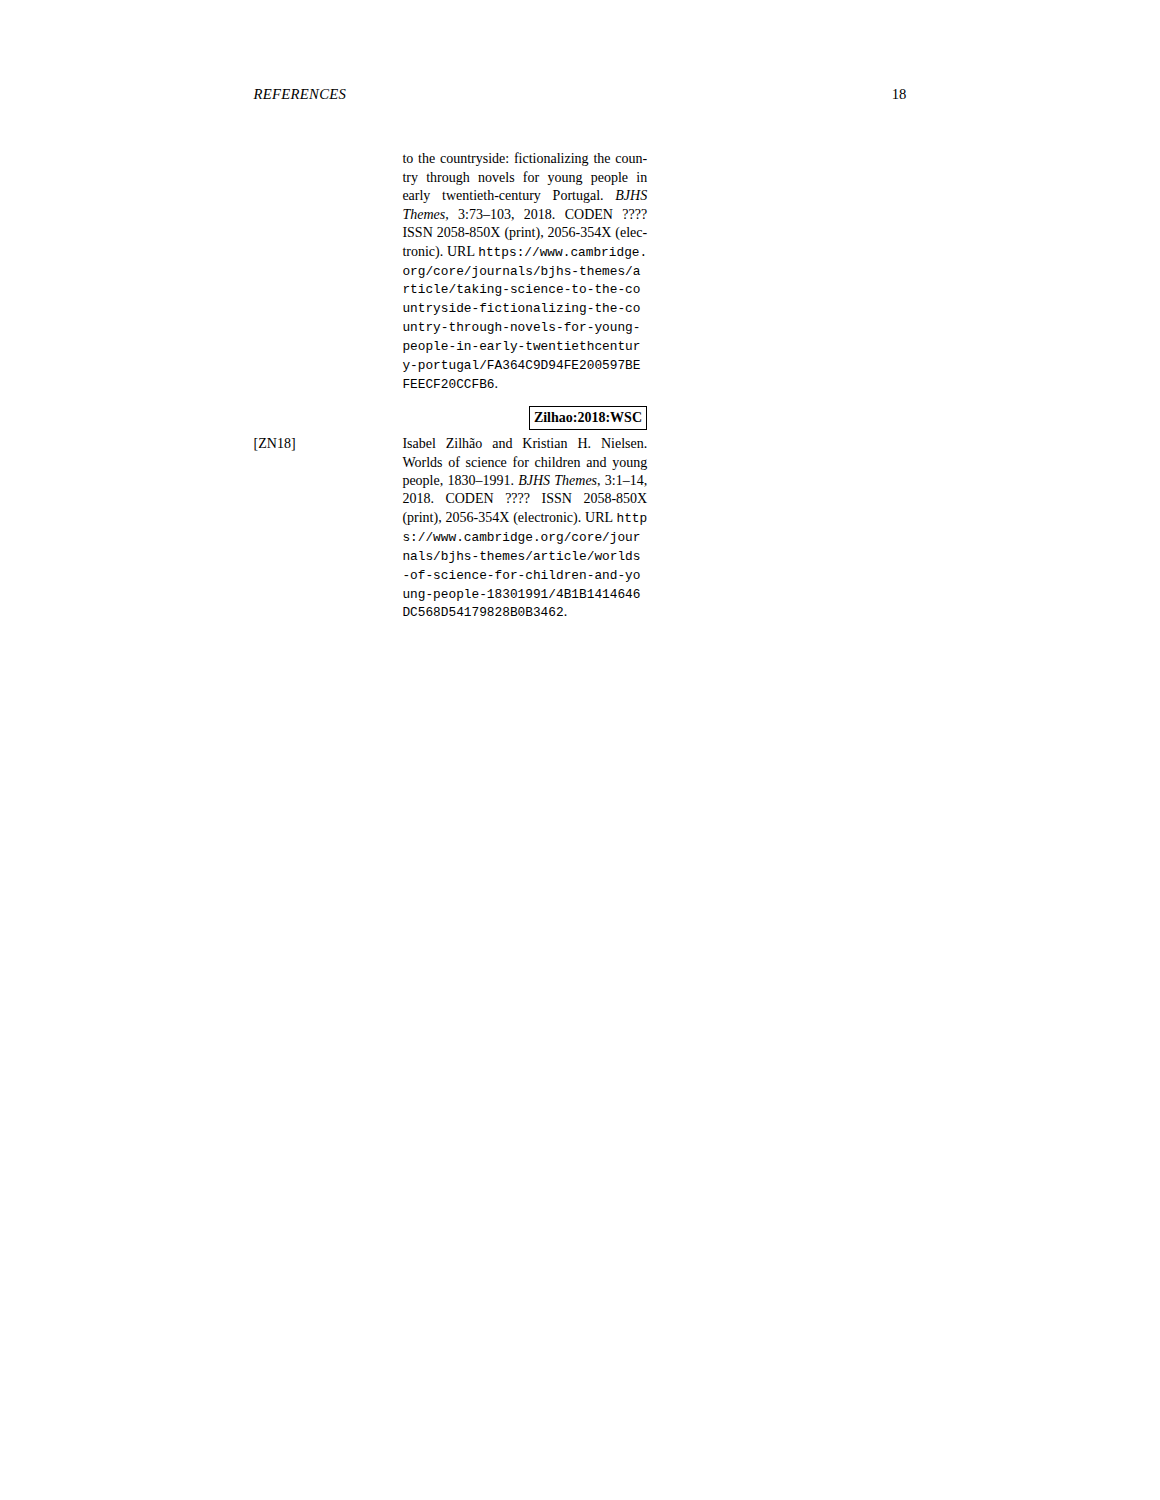REFERENCES 18
to the countryside: fictionalizing the country through novels for young people in early twentieth-century Portugal. BJHS Themes, 3:73–103, 2018. CODEN ???? ISSN 2058-850X (print), 2056-354X (electronic). URL https://www.cambridge.org/core/journals/bjhs-themes/article/taking-science-to-the-countryside-fictionalizing-the-country-through-novels-for-young-people-in-early-twentiethcentury-portugal/FA364C9D94FE200597BEFEECF20CCFB6.
Zilhao:2018:WSC
[ZN18] Isabel Zilhão and Kristian H. Nielsen. Worlds of science for children and young people, 1830–1991. BJHS Themes, 3:1–14, 2018. CODEN ???? ISSN 2058-850X (print), 2056-354X (electronic). URL https://www.cambridge.org/core/journals/bjhs-themes/article/worlds-of-science-for-children-and-young-people-18301991/4B1B1414646DC568D54179828B0B3462.